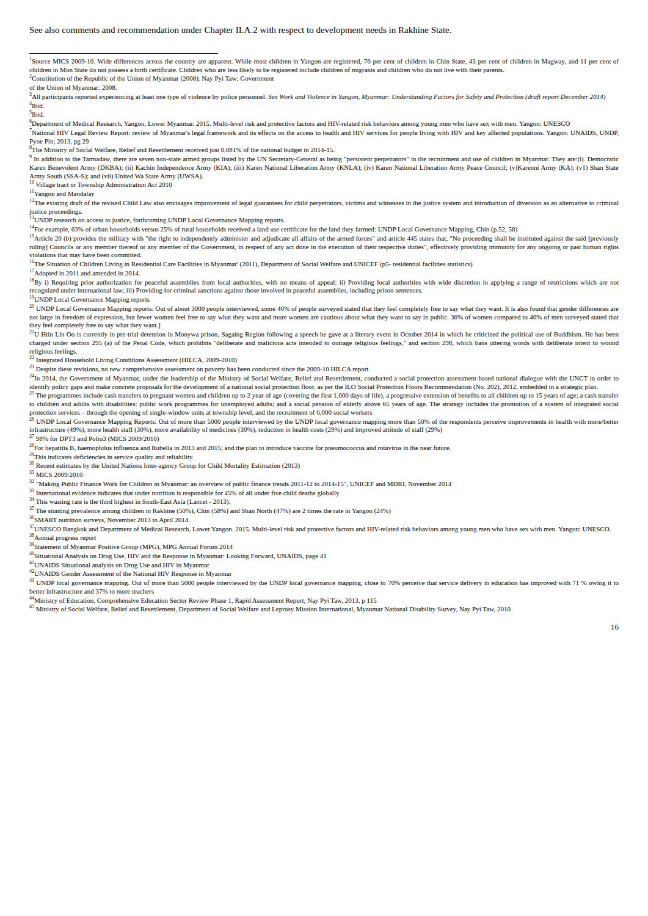See also comments and recommendation under Chapter II.A.2 with respect to development needs in Rakhine State.
1Source MICS 2009-10. Wide differences across the country are apparent. While most children in Yangon are registered, 76 per cent of children in Chin State, 43 per cent of children in Magway, and 11 per cent of children in Mon State do not possess a birth certificate. Children who are less likely to be registered include children of migrants and children who do not live with their parents.
2Constitution of the Republic of the Union of Myanmar (2008). Nay Pyi Taw; Government
of the Union of Myanmar; 2008.
3All participants reported experiencing at least one type of violence by police personnel. Sex Work and Violence in Yangon, Myanmar: Understanding Factors for Safety and Protection (draft report December 2014)
4Ibid.
5Ibid.
6Department of Medical Research, Yangon, Lower Myanmar. 2015. Multi-level risk and protective factors and HIV-related risk behaviors among young men who have sex with men. Yangon: UNESCO
7National HIV Legal Review Report: review of Myanmar's legal framework and its effects on the access to health and HIV services for people living with HIV and key affected populations. Yangon: UNAIDS, UNDP, Pyoe Pin; 2013, pg 29
8The Ministry of Social Welfare, Relief and Resettlement received just 0.081% of the national budget in 2014-15.
9 In addition to the Tatmadaw, there are seven non-state armed groups listed by the UN Secretary-General as being "persistent perpetrators" in the recruitment and use of children in Myanmar. They are:(i). Democratic Karen Benevolent Army (DKBA); (ii) Kachin Independence Army (KIA); (iii) Karen National Liberation Army (KNLA); (iv) Karen National Liberation Army Peace Council; (v)Karenni Army (KA); (v1) Shan State Army South (SSA-S); and (vii) United Wa State Army (UWSA).
10 Village tract or Township Administration Act 2010
11Yangon and Mandalay
12The existing draft of the revised Child Law also envisages improvement of legal guarantees for child perpetrators, victims and witnesses in the justice system and introduction of diversion as an alternative to criminal justice proceedings.
13UNDP research on access to justice, forthcoming.UNDP Local Governance Mapping reports.
14For example, 63% of urban households versus 25% of rural households received a land use certificate for the land they farmed: UNDP Local Governance Mapping, Chin (p.52, 58)
15Article 20 (b) provides the military with "the right to independently administer and adjudicate all affairs of the armed forces" and article 445 states that, "No proceeding shall be instituted against the said [previously ruling] Councils or any member thereof or any member of the Government, in respect of any act done in the execution of their respective duties", effectively providing immunity for any ongoing or past human rights violations that may have been committed.
16The Situation of Children Living in Residential Care Facilities in Myanmar' (2011), Department of Social Welfare and UNICEF (p5- residential facilities statistics)
17Adopted in 2011 and amended in 2014.
18By i) Requiring prior authorization for peaceful assemblies from local authorities, with no means of appeal; ii) Providing local authorities with wide discretion in applying a range of restrictions which are not recognized under international law; iii) Providing for criminal sanctions against those involved in peaceful assemblies, including prison sentences.
19UNDP Local Governance Mapping reports
20 UNDP Local Governance Mapping reports: Out of about 3000 people interviewed, some 40% of people surveyed stated that they feel completely free to say what they want. It is also found that gender differences are not large in freedom of expression, but fewer women feel free to say what they want and more women are cautious about what they want to say in public. 36% of women compared to 40% of men surveyed stated that they feel completely free to say what they want.]
21U Htin Lin Oo is currently in pre-trial detention in Monywa prison, Sagaing Region following a speech he gave at a literary event in October 2014 in which he criticized the political use of Buddhism. He has been charged under section 295 (a) of the Penal Code, which prohibits "deliberate and malicious acts intended to outrage religious feelings," and section 298, which bans uttering words with deliberate intent to wound religious feelings.
22 Integrated Household Living Conditions Assessment (HILCA, 2009-2010)
23 Despite these revisions, no new comprehensive assessment on poverty has been conducted since the 2009-10 HILCA report.
24In 2014, the Government of Myanmar, under the leadership of the Ministry of Social Welfare, Relief and Resettlement, conducted a social protection assessment-based national dialogue with the UNCT in order to identify policy gaps and make concrete proposals for the development of a national social protection floor, as per the ILO Social Protection Floors Recommendation (No. 202), 2012, embedded in a strategic plan.
25 The programmes include cash transfers to pregnant women and children up to 2 year of age (covering the first 1,000 days of life), a progressive extension of benefits to all children up to 15 years of age; a cash transfer to children and adults with disabilities; public work programmes for unemployed adults; and a social pension of elderly above 65 years of age. The strategy includes the promotion of a system of integrated social protection services – through the opening of single-window units at township level, and the recruitment of 6,000 social workers
26 UNDP Local Governance Mapping Reports: Out of more than 5000 people interviewed by the UNDP local governance mapping more than 50% of the respondents perceive improvements in health with more/better infrastructure (49%), more health staff (30%), more availability of medicines (30%), reduction in health costs (29%) and improved attitude of staff (29%)
27 98% for DPT3 and Polio3 (MICS 2009/2010)
28For hepatitis B, haemophilus influenza and Rubella in 2013 and 2015; and the plan to introduce vaccine for pneumococcus and rotavirus in the near future.
29This indicates deficiencies in service quality and reliability.
30 Recent estimates by the United Nations Inter-agency Group for Child Mortality Estimation (2013)
31 MICS 2009/2010
32 "Making Public Finance Work for Children in Myanmar: an overview of public finance trends 2011-12 to 2014-15", UNICEF and MDRI, November 2014
33 International evidence indicates that under nutrition is responsible for 45% of all under five child deaths globally
34 This wasting rate is the third highest in South-East Asia (Lancet - 2013).
35 The stunting prevalence among children in Rakhine (50%), Chin (58%) and Shan North (47%) are 2 times the rate in Yangon (24%)
36SMART nutrition surveys, November 2013 to April 2014.
37UNESCO Bangkok and Department of Medical Research, Lower Yangon. 2015. Multi-level risk and protective factors and HIV-related risk behaviors among young men who have sex with men. Yangon: UNESCO.
38Annual progress report
39Statement of Myanmar Positive Group (MPG), MPG Annual Forum 2014
40Situational Analysis on Drug Use, HIV and the Response in Myanmar: Looking Forward, UNAIDS, page 41
41UNAIDS Situational analysis on Drug Use and HIV in Myanmar
42UNAIDS Gender Assessment of the National HIV Response in Myanmar
43 UNDP local governance mapping. Out of more than 5000 people interviewed by the UNDP local governance mapping, close to 70% perceive that service delivery in education has improved with 71 % owing it to better infrastructure and 37% to more teachers
44Ministry of Education, Comprehensive Education Sector Review Phase 1, Rapid Assessment Report, Nay Pyi Taw, 2013, p 115
45 Ministry of Social Welfare, Relief and Resettlement, Department of Social Welfare and Leprosy Mission International, Myanmar National Disability Survey, Nay Pyi Taw, 2010
16